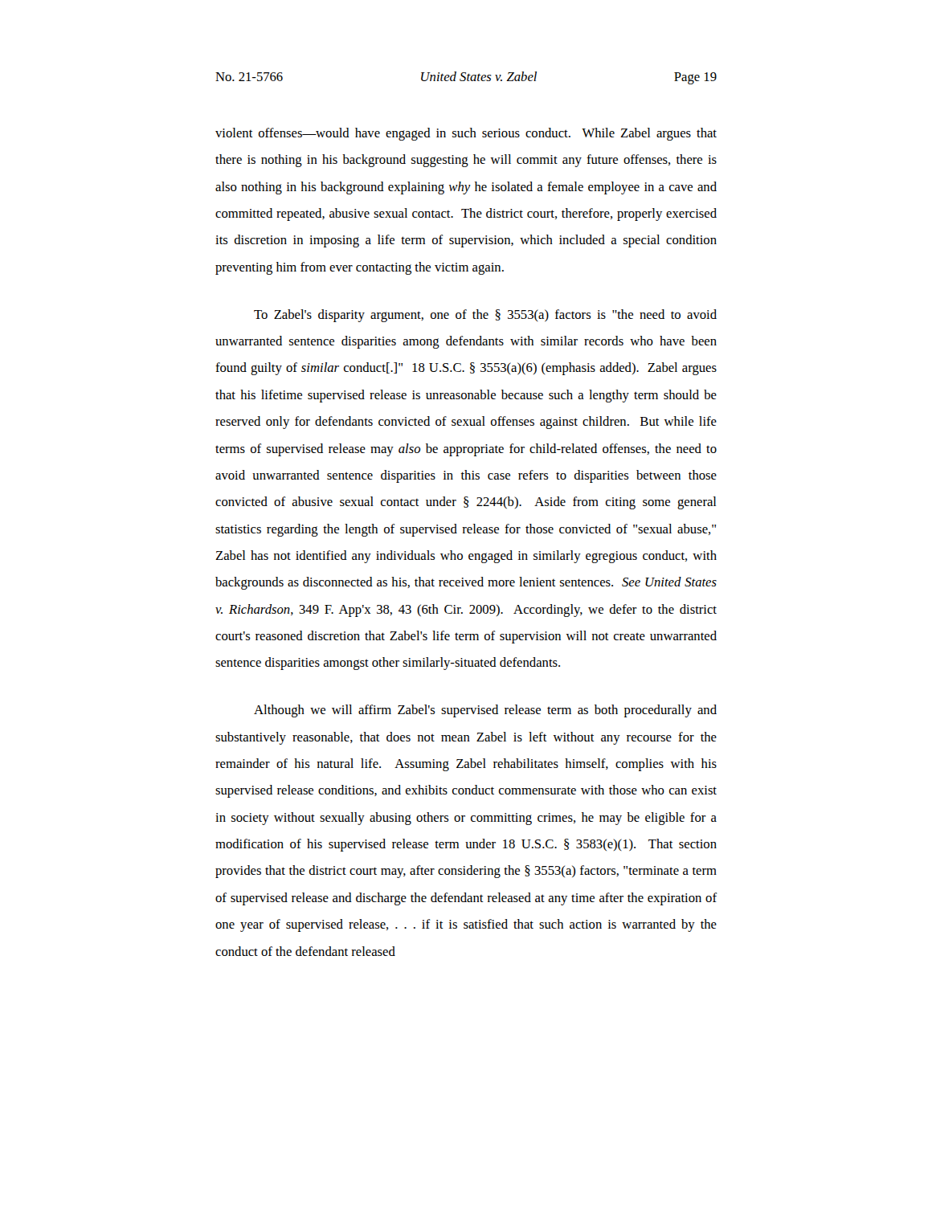No. 21-5766
United States v. Zabel
Page 19
violent offenses—would have engaged in such serious conduct. While Zabel argues that there is nothing in his background suggesting he will commit any future offenses, there is also nothing in his background explaining why he isolated a female employee in a cave and committed repeated, abusive sexual contact. The district court, therefore, properly exercised its discretion in imposing a life term of supervision, which included a special condition preventing him from ever contacting the victim again.
To Zabel's disparity argument, one of the § 3553(a) factors is "the need to avoid unwarranted sentence disparities among defendants with similar records who have been found guilty of similar conduct[.]" 18 U.S.C. § 3553(a)(6) (emphasis added). Zabel argues that his lifetime supervised release is unreasonable because such a lengthy term should be reserved only for defendants convicted of sexual offenses against children. But while life terms of supervised release may also be appropriate for child-related offenses, the need to avoid unwarranted sentence disparities in this case refers to disparities between those convicted of abusive sexual contact under § 2244(b). Aside from citing some general statistics regarding the length of supervised release for those convicted of "sexual abuse," Zabel has not identified any individuals who engaged in similarly egregious conduct, with backgrounds as disconnected as his, that received more lenient sentences. See United States v. Richardson, 349 F. App'x 38, 43 (6th Cir. 2009). Accordingly, we defer to the district court's reasoned discretion that Zabel's life term of supervision will not create unwarranted sentence disparities amongst other similarly-situated defendants.
Although we will affirm Zabel's supervised release term as both procedurally and substantively reasonable, that does not mean Zabel is left without any recourse for the remainder of his natural life. Assuming Zabel rehabilitates himself, complies with his supervised release conditions, and exhibits conduct commensurate with those who can exist in society without sexually abusing others or committing crimes, he may be eligible for a modification of his supervised release term under 18 U.S.C. § 3583(e)(1). That section provides that the district court may, after considering the § 3553(a) factors, "terminate a term of supervised release and discharge the defendant released at any time after the expiration of one year of supervised release, . . . if it is satisfied that such action is warranted by the conduct of the defendant released